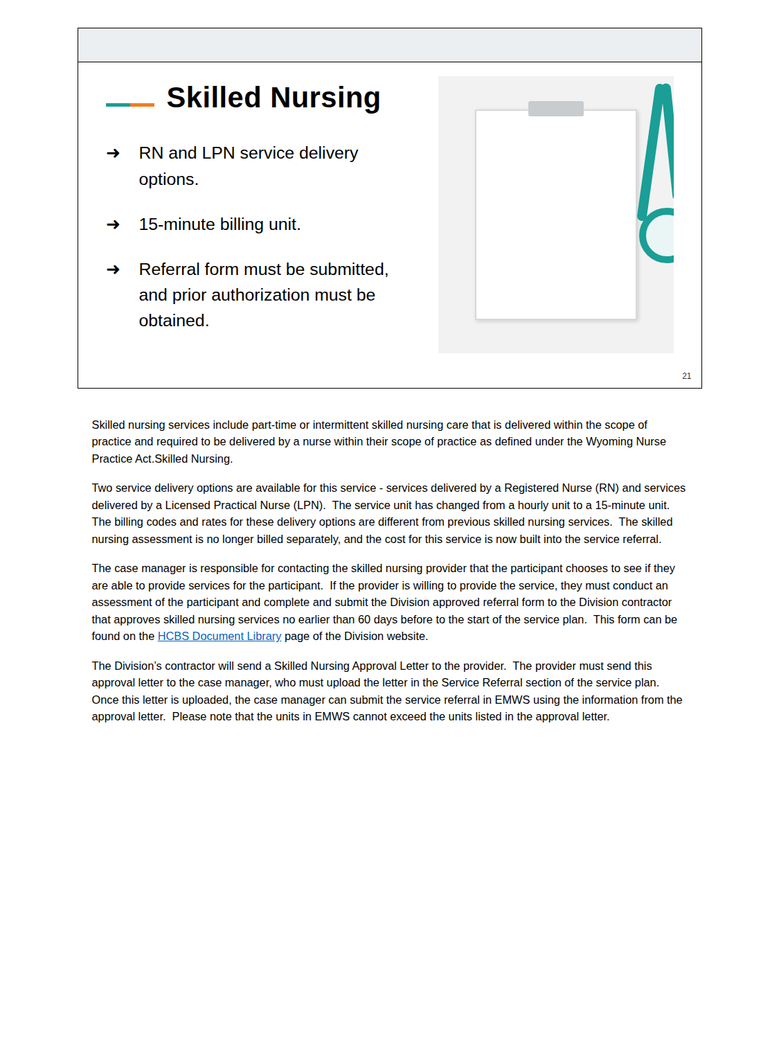Skilled Nursing
RN and LPN service delivery options.
15-minute billing unit.
Referral form must be submitted, and prior authorization must be obtained.
21
Skilled nursing services include part-time or intermittent skilled nursing care that is delivered within the scope of practice and required to be delivered by a nurse within their scope of practice as defined under the Wyoming Nurse Practice Act.Skilled Nursing.
Two service delivery options are available for this service - services delivered by a Registered Nurse (RN) and services delivered by a Licensed Practical Nurse (LPN). The service unit has changed from a hourly unit to a 15-minute unit. The billing codes and rates for these delivery options are different from previous skilled nursing services. The skilled nursing assessment is no longer billed separately, and the cost for this service is now built into the service referral.
The case manager is responsible for contacting the skilled nursing provider that the participant chooses to see if they are able to provide services for the participant. If the provider is willing to provide the service, they must conduct an assessment of the participant and complete and submit the Division approved referral form to the Division contractor that approves skilled nursing services no earlier than 60 days before to the start of the service plan. This form can be found on the HCBS Document Library page of the Division website.
The Division’s contractor will send a Skilled Nursing Approval Letter to the provider. The provider must send this approval letter to the case manager, who must upload the letter in the Service Referral section of the service plan. Once this letter is uploaded, the case manager can submit the service referral in EMWS using the information from the approval letter. Please note that the units in EMWS cannot exceed the units listed in the approval letter.